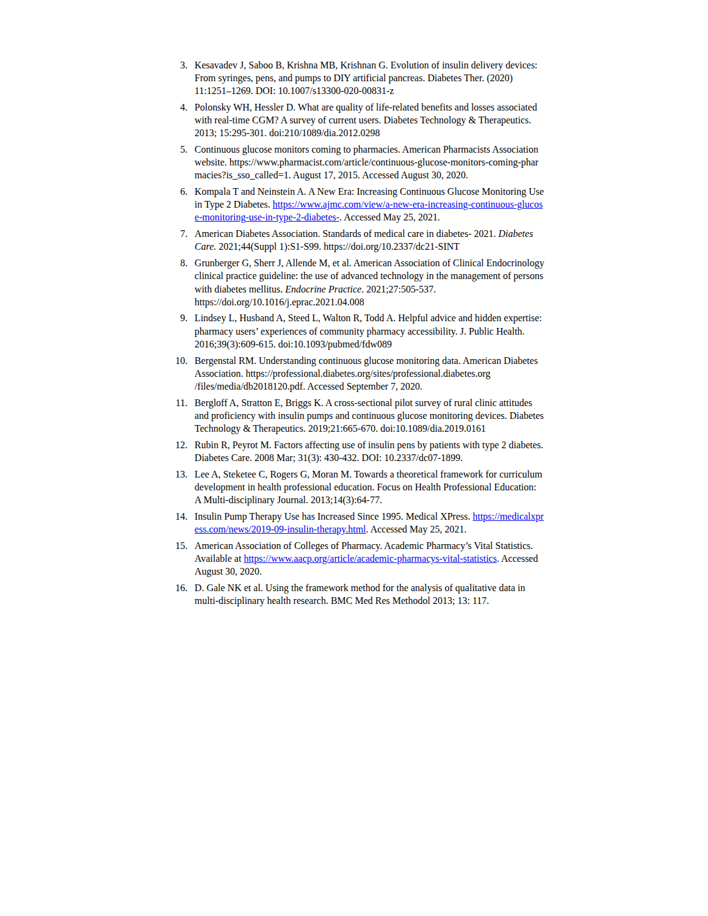Kesavadev J, Saboo B, Krishna MB, Krishnan G. Evolution of insulin delivery devices: From syringes, pens, and pumps to DIY artificial pancreas. Diabetes Ther. (2020) 11:1251–1269. DOI: 10.1007/s13300-020-00831-z
Polonsky WH, Hessler D. What are quality of life-related benefits and losses associated with real-time CGM? A survey of current users. Diabetes Technology & Therapeutics. 2013; 15:295-301. doi:210/1089/dia.2012.0298
Continuous glucose monitors coming to pharmacies. American Pharmacists Association website. https://www.pharmacist.com/article/continuous-glucose-monitors-coming-pharmacies?is_sso_called=1. August 17, 2015. Accessed August 30, 2020.
Kompala T and Neinstein A. A New Era: Increasing Continuous Glucose Monitoring Use in Type 2 Diabetes. https://www.ajmc.com/view/a-new-era-increasing-continuous-glucose-monitoring-use-in-type-2-diabetes-. Accessed May 25, 2021.
American Diabetes Association. Standards of medical care in diabetes- 2021. Diabetes Care. 2021;44(Suppl 1):S1-S99. https://doi.org/10.2337/dc21-SINT
Grunberger G, Sherr J, Allende M, et al. American Association of Clinical Endocrinology clinical practice guideline: the use of advanced technology in the management of persons with diabetes mellitus. Endocrine Practice. 2021;27:505-537. https://doi.org/10.1016/j.eprac.2021.04.008
Lindsey L, Husband A, Steed L, Walton R, Todd A. Helpful advice and hidden expertise: pharmacy users’ experiences of community pharmacy accessibility. J. Public Health. 2016;39(3):609-615. doi:10.1093/pubmed/fdw089
Bergenstal RM. Understanding continuous glucose monitoring data. American Diabetes Association. https://professional.diabetes.org/sites/professional.diabetes.org /files/media/db2018120.pdf. Accessed September 7, 2020.
Bergloff A, Stratton E, Briggs K. A cross-sectional pilot survey of rural clinic attitudes and proficiency with insulin pumps and continuous glucose monitoring devices. Diabetes Technology & Therapeutics. 2019;21:665-670. doi:10.1089/dia.2019.0161
Rubin R, Peyrot M. Factors affecting use of insulin pens by patients with type 2 diabetes. Diabetes Care. 2008 Mar; 31(3): 430-432. DOI: 10.2337/dc07-1899.
Lee A, Steketee C, Rogers G, Moran M. Towards a theoretical framework for curriculum development in health professional education. Focus on Health Professional Education: A Multi-disciplinary Journal. 2013;14(3):64-77.
Insulin Pump Therapy Use has Increased Since 1995. Medical XPress. https://medicalxpress.com/news/2019-09-insulin-therapy.html. Accessed May 25, 2021.
American Association of Colleges of Pharmacy. Academic Pharmacy’s Vital Statistics. Available at https://www.aacp.org/article/academic-pharmacys-vital-statistics. Accessed August 30, 2020.
D. Gale NK et al. Using the framework method for the analysis of qualitative data in multi-disciplinary health research. BMC Med Res Methodol 2013; 13: 117.